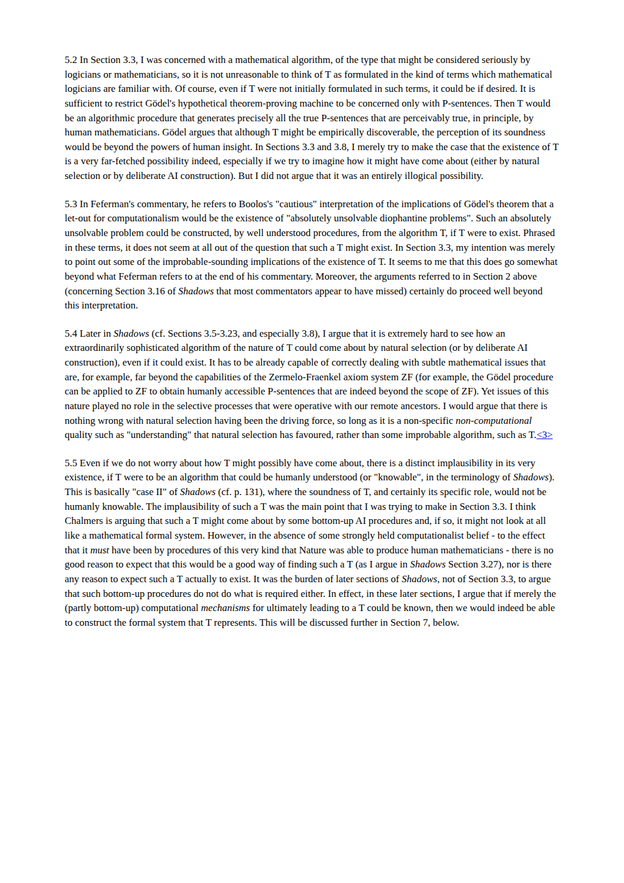5.2 In Section 3.3, I was concerned with a mathematical algorithm, of the type that might be considered seriously by logicians or mathematicians, so it is not unreasonable to think of T as formulated in the kind of terms which mathematical logicians are familiar with. Of course, even if T were not initially formulated in such terms, it could be if desired. It is sufficient to restrict Gödel's hypothetical theorem-proving machine to be concerned only with P-sentences. Then T would be an algorithmic procedure that generates precisely all the true P-sentences that are perceivably true, in principle, by human mathematicians. Gödel argues that although T might be empirically discoverable, the perception of its soundness would be beyond the powers of human insight. In Sections 3.3 and 3.8, I merely try to make the case that the existence of T is a very far-fetched possibility indeed, especially if we try to imagine how it might have come about (either by natural selection or by deliberate AI construction). But I did not argue that it was an entirely illogical possibility.
5.3 In Feferman's commentary, he refers to Boolos's "cautious" interpretation of the implications of Gödel's theorem that a let-out for computationalism would be the existence of "absolutely unsolvable diophantine problems". Such an absolutely unsolvable problem could be constructed, by well understood procedures, from the algorithm T, if T were to exist. Phrased in these terms, it does not seem at all out of the question that such a T might exist. In Section 3.3, my intention was merely to point out some of the improbable-sounding implications of the existence of T. It seems to me that this does go somewhat beyond what Feferman refers to at the end of his commentary. Moreover, the arguments referred to in Section 2 above (concerning Section 3.16 of Shadows that most commentators appear to have missed) certainly do proceed well beyond this interpretation.
5.4 Later in Shadows (cf. Sections 3.5-3.23, and especially 3.8), I argue that it is extremely hard to see how an extraordinarily sophisticated algorithm of the nature of T could come about by natural selection (or by deliberate AI construction), even if it could exist. It has to be already capable of correctly dealing with subtle mathematical issues that are, for example, far beyond the capabilities of the Zermelo-Fraenkel axiom system ZF (for example, the Gödel procedure can be applied to ZF to obtain humanly accessible P-sentences that are indeed beyond the scope of ZF). Yet issues of this nature played no role in the selective processes that were operative with our remote ancestors. I would argue that there is nothing wrong with natural selection having been the driving force, so long as it is a non-specific non-computational quality such as "understanding" that natural selection has favoured, rather than some improbable algorithm, such as T.<3>
5.5 Even if we do not worry about how T might possibly have come about, there is a distinct implausibility in its very existence, if T were to be an algorithm that could be humanly understood (or "knowable", in the terminology of Shadows). This is basically "case II" of Shadows (cf. p. 131), where the soundness of T, and certainly its specific role, would not be humanly knowable. The implausibility of such a T was the main point that I was trying to make in Section 3.3. I think Chalmers is arguing that such a T might come about by some bottom-up AI procedures and, if so, it might not look at all like a mathematical formal system. However, in the absence of some strongly held computationalist belief - to the effect that it must have been by procedures of this very kind that Nature was able to produce human mathematicians - there is no good reason to expect that this would be a good way of finding such a T (as I argue in Shadows Section 3.27), nor is there any reason to expect such a T actually to exist. It was the burden of later sections of Shadows, not of Section 3.3, to argue that such bottom-up procedures do not do what is required either. In effect, in these later sections, I argue that if merely the (partly bottom-up) computational mechanisms for ultimately leading to a T could be known, then we would indeed be able to construct the formal system that T represents. This will be discussed further in Section 7, below.